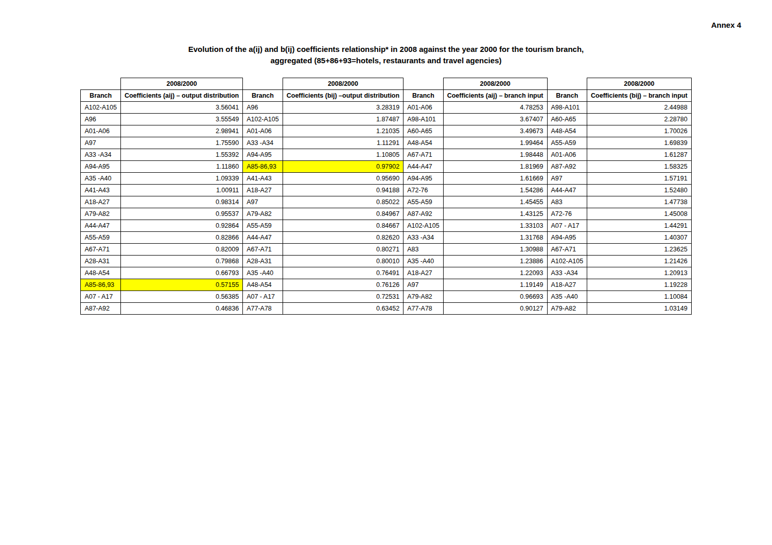Annex 4
Evolution of the a(ij) and b(ij) coefficients relationship* in 2008 against the year 2000 for the tourism branch,
aggregated (85+86+93=hotels, restaurants and travel agencies)
| | 2008/2000 | | 2008/2000 | | 2008/2000 | | 2008/2000 |
| --- | --- | --- | --- | --- | --- | --- | --- |
| Branch | Coefficients (aij) – output distribution | Branch | Coefficients (bij) –output distribution | Branch | Coefficients (aij) – branch input | Branch | Coefficients (bij) – branch input |
| A102-A105 | 3.56041 | A96 | 3.28319 | A01-A06 | 4.78253 | A98-A101 | 2.44988 |
| A96 | 3.55549 | A102-A105 | 1.87487 | A98-A101 | 3.67407 | A60-A65 | 2.28780 |
| A01-A06 | 2.98941 | A01-A06 | 1.21035 | A60-A65 | 3.49673 | A48-A54 | 1.70026 |
| A97 | 1.75590 | A33 -A34 | 1.11291 | A48-A54 | 1.99464 | A55-A59 | 1.69839 |
| A33 -A34 | 1.55392 | A94-A95 | 1.10805 | A67-A71 | 1.98448 | A01-A06 | 1.61287 |
| A94-A95 | 1.11860 | A85-86,93 | 0.97902 | A44-A47 | 1.81969 | A87-A92 | 1.58325 |
| A35 -A40 | 1.09339 | A41-A43 | 0.95690 | A94-A95 | 1.61669 | A97 | 1.57191 |
| A41-A43 | 1.00911 | A18-A27 | 0.94188 | A72-76 | 1.54286 | A44-A47 | 1.52480 |
| A18-A27 | 0.98314 | A97 | 0.85022 | A55-A59 | 1.45455 | A83 | 1.47738 |
| A79-A82 | 0.95537 | A79-A82 | 0.84967 | A87-A92 | 1.43125 | A72-76 | 1.45008 |
| A44-A47 | 0.92864 | A55-A59 | 0.84667 | A102-A105 | 1.33103 | A07 - A17 | 1.44291 |
| A55-A59 | 0.82866 | A44-A47 | 0.82620 | A33 -A34 | 1.31768 | A94-A95 | 1.40307 |
| A67-A71 | 0.82009 | A67-A71 | 0.80271 | A83 | 1.30988 | A67-A71 | 1.23625 |
| A28-A31 | 0.79868 | A28-A31 | 0.80010 | A35 -A40 | 1.23886 | A102-A105 | 1.21426 |
| A48-A54 | 0.66793 | A35 -A40 | 0.76491 | A18-A27 | 1.22093 | A33 -A34 | 1.20913 |
| A85-86,93 | 0.57155 | A48-A54 | 0.76126 | A97 | 1.19149 | A18-A27 | 1.19228 |
| A07 - A17 | 0.56385 | A07 - A17 | 0.72531 | A79-A82 | 0.96693 | A35 -A40 | 1.10084 |
| A87-A92 | 0.46836 | A77-A78 | 0.63452 | A77-A78 | 0.90127 | A79-A82 | 1.03149 |